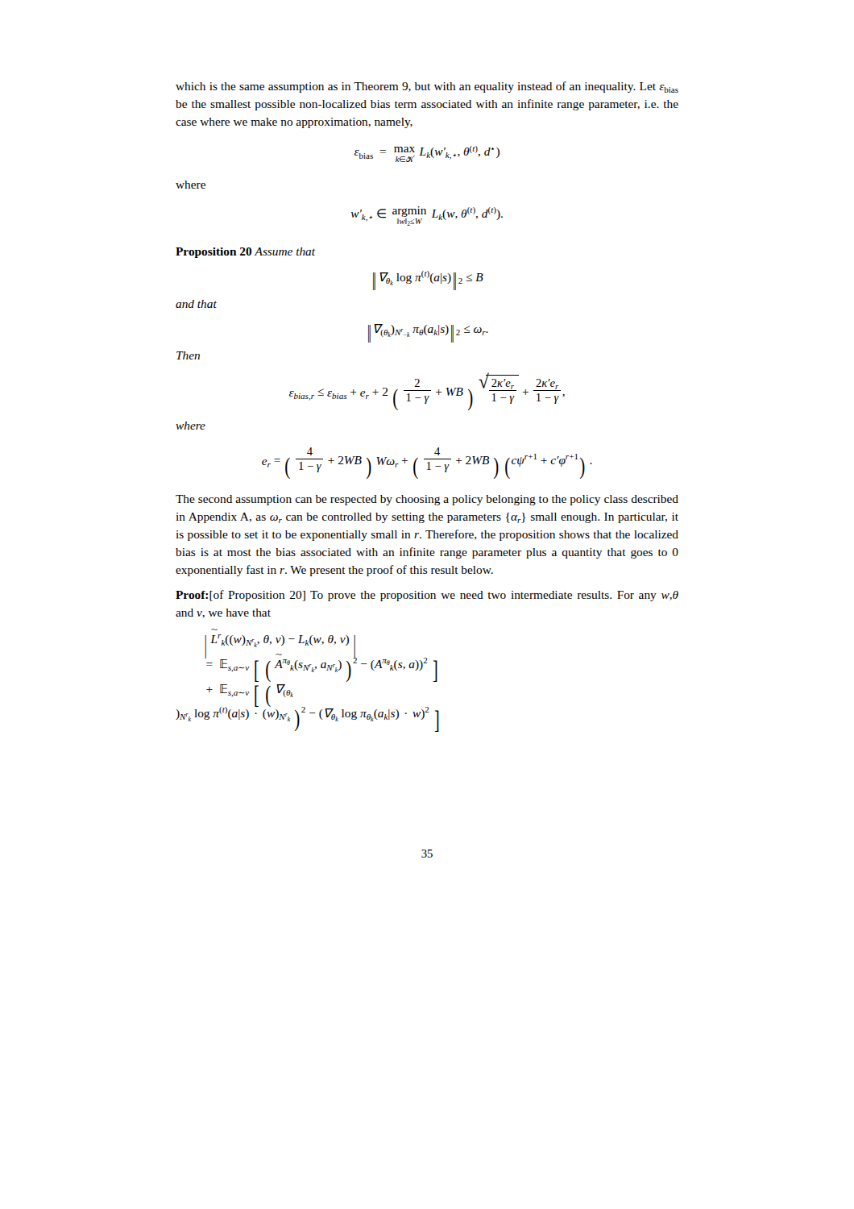which is the same assumption as in Theorem 9, but with an equality instead of an inequality. Let εbias be the smallest possible non-localized bias term associated with an infinite range parameter, i.e. the case where we make no approximation, namely,
εbias = max k∈𝒦 Lk(w′k,⋆, θ(t), d⋆)
where
w′k,⋆ ∈ argmin‖w‖2≤W Lk(w, θ(t), d(t)).
Proposition 20 Assume that
‖∇θk log π(t)(a|s)‖2 ≤ B
and that
‖∇(θk)Nr−k πθ(ak|s)‖2 ≤ ωr.
Then
εbias,r ≤ εbias + er + 2 ( 21 − γ + WB ) 2κ′er 1 − γ + 2κ′er 1 − γ,
where
er = ( 41 − γ + 2WB ) Wωr + ( 41 − γ + 2WB ) (cψr+1 + c′φr+1) .
The second assumption can be respected by choosing a policy belonging to the policy class described in Appendix A, as ωr can be controlled by setting the parameters {αr} small enough. In particular, it is possible to set it to be exponentially small in r. Therefore, the proposition shows that the localized bias is at most the bias associated with an infinite range parameter plus a quantity that goes to 0 exponentially fast in r. We present the proof of this result below.
Proof:[of Proposition 20] To prove the proposition we need two intermediate results. For any w,θ and ν, we have that
| ~Lrk((w)Nrk, θ, ν) − Lk(w, θ, ν) | = 𝔼s,a∼ν [ ( ~Aπθk(sNrk, aNrk) )2 − (Aπθk(s, a))2 ] + 𝔼s,a∼ν [ ( ∇(θk)Nrk log π(t)(a|s) · (w)Nrk )2 − (∇θk log πθk(ak|s) · w)2 ]
35